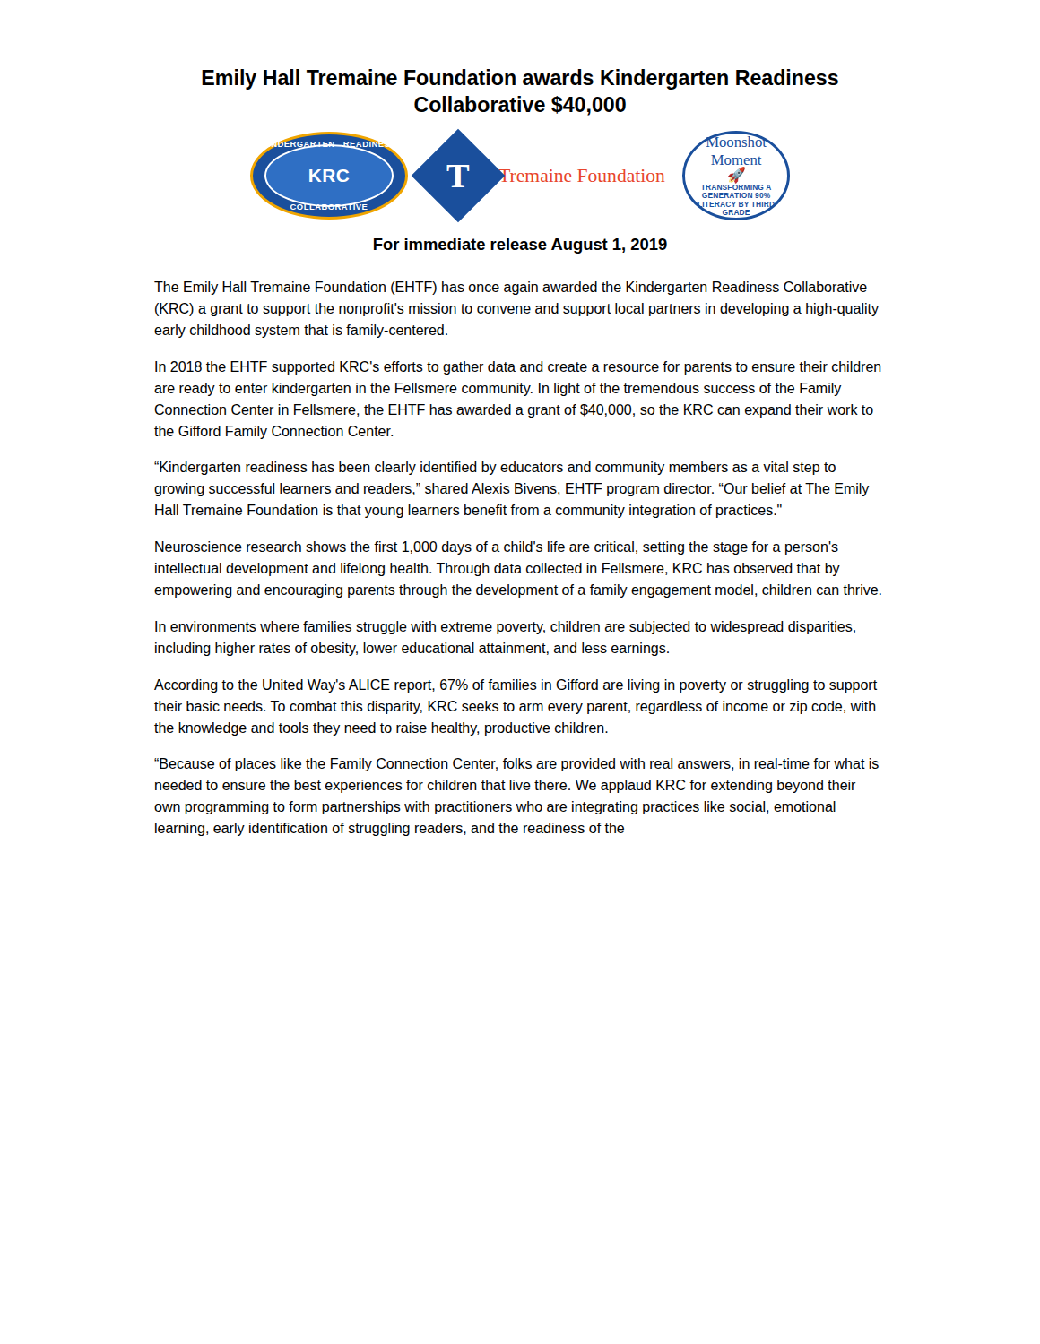Emily Hall Tremaine Foundation awards Kindergarten Readiness
Collaborative $40,000
KINDERGARTEN READINESS
KRC
COLLABORATIVE
T
Tremaine Foundation
Moonshot Moment
🚀
TRANSFORMING A GENERATION 90% LITERACY BY THIRD GRADE
For immediate release August 1, 2019
The Emily Hall Tremaine Foundation (EHTF) has once again awarded the Kindergarten Readiness Collaborative (KRC) a grant to support the nonprofit's mission to convene and support local partners in developing a high-quality early childhood system that is family-centered.
In 2018 the EHTF supported KRC's efforts to gather data and create a resource for parents to ensure their children are ready to enter kindergarten in the Fellsmere community. In light of the tremendous success of the Family Connection Center in Fellsmere, the EHTF has awarded a grant of $40,000, so the KRC can expand their work to the Gifford Family Connection Center.
“Kindergarten readiness has been clearly identified by educators and community members as a vital step to growing successful learners and readers,” shared Alexis Bivens, EHTF program director. “Our belief at The Emily Hall Tremaine Foundation is that young learners benefit from a community integration of practices."
Neuroscience research shows the first 1,000 days of a child's life are critical, setting the stage for a person's intellectual development and lifelong health. Through data collected in Fellsmere, KRC has observed that by empowering and encouraging parents through the development of a family engagement model, children can thrive.
In environments where families struggle with extreme poverty, children are subjected to widespread disparities, including higher rates of obesity, lower educational attainment, and less earnings.
According to the United Way's ALICE report, 67% of families in Gifford are living in poverty or struggling to support their basic needs. To combat this disparity, KRC seeks to arm every parent, regardless of income or zip code, with the knowledge and tools they need to raise healthy, productive children.
“Because of places like the Family Connection Center, folks are provided with real answers, in real-time for what is needed to ensure the best experiences for children that live there. We applaud KRC for extending beyond their own programming to form partnerships with practitioners who are integrating practices like social, emotional learning, early identification of struggling readers, and the readiness of the